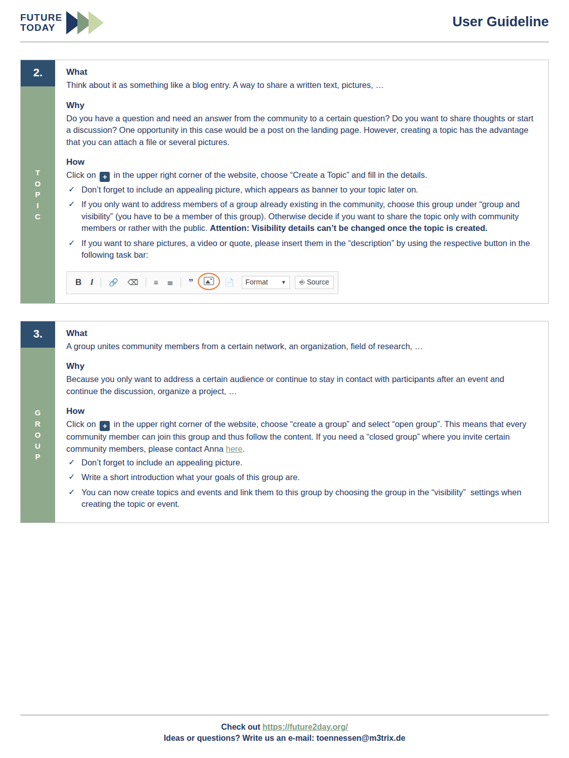FUTURE TODAY
User Guideline
2.
TOPIC
What
Think about it as something like a blog entry. A way to share a written text, pictures, …
Why
Do you have a question and need an answer from the community to a certain question? Do you want to share thoughts or start a discussion? One opportunity in this case would be a post on the landing page. However, creating a topic has the advantage that you can attach a file or several pictures.
How
Click on + in the upper right corner of the website, choose “Create a Topic” and fill in the details.
Don’t forget to include an appealing picture, which appears as banner to your topic later on.
If you only want to address members of a group already existing in the community, choose this group under “group and visibility” (you have to be a member of this group). Otherwise decide if you want to share the topic only with community members or rather with the public. Attention: Visibility details can’t be changed once the topic is created.
If you want to share pictures, a video or quote, please insert them in the “description” by using the respective button in the following task bar:
B I 🔗 ⌫ ≡ ≣ ” 📄 Format ▼ ⎆ Source
3.
GROUP
What
A group unites community members from a certain network, an organization, field of research, …
Why
Because you only want to address a certain audience or continue to stay in contact with participants after an event and continue the discussion, organize a project, …
How
Click on + in the upper right corner of the website, choose “create a group” and select “open group”. This means that every community member can join this group and thus follow the content. If you need a “closed group” where you invite certain community members, please contact Anna here.
Don’t forget to include an appealing picture.
Write a short introduction what your goals of this group are.
You can now create topics and events and link them to this group by choosing the group in the “visibility” settings when creating the topic or event.
Check out https://future2day.org/
Ideas or questions? Write us an e-mail: toennessen@m3trix.de